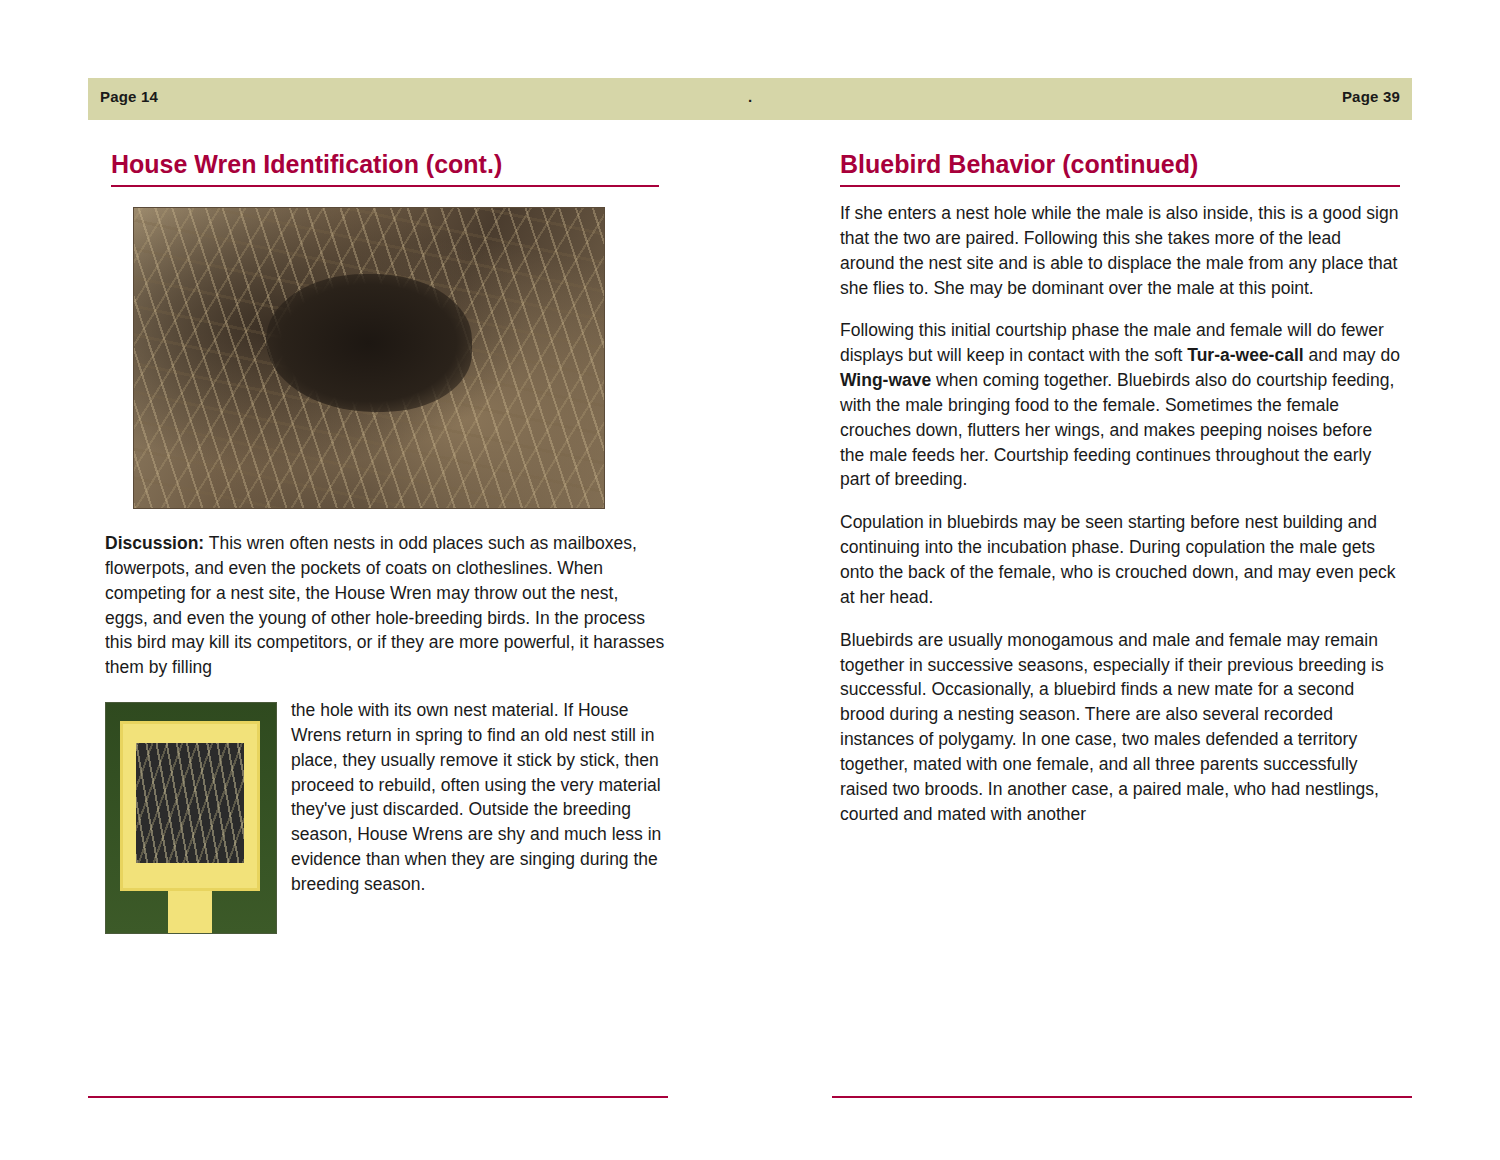Page 14
.
Page 39
House Wren Identification (cont.)
Discussion: This wren often nests in odd places such as mailboxes, flowerpots, and even the pockets of coats on clotheslines. When competing for a nest site, the House Wren may throw out the nest, eggs, and even the young of other hole-breeding birds. In the process this bird may kill its competitors, or if they are more powerful, it harasses them by filling
the hole with its own nest material. If House Wrens return in spring to find an old nest still in place, they usually remove it stick by stick, then proceed to rebuild, often using the very material they've just discarded. Outside the breeding season, House Wrens are shy and much less in evidence than when they are singing during the breeding season.
Bluebird Behavior (continued)
If she enters a nest hole while the male is also inside, this is a good sign that the two are paired. Following this she takes more of the lead around the nest site and is able to displace the male from any place that she flies to. She may be dominant over the male at this point.
Following this initial courtship phase the male and female will do fewer displays but will keep in contact with the soft Tur-a-wee-call and may do Wing-wave when coming together. Bluebirds also do courtship feeding, with the male bringing food to the female. Sometimes the female crouches down, flutters her wings, and makes peeping noises before the male feeds her. Courtship feeding continues throughout the early part of breeding.
Copulation in bluebirds may be seen starting before nest building and continuing into the incubation phase. During copulation the male gets onto the back of the female, who is crouched down, and may even peck at her head.
Bluebirds are usually monogamous and male and female may remain together in successive seasons, especially if their previous breeding is successful. Occasionally, a bluebird finds a new mate for a second brood during a nesting season. There are also several recorded instances of polygamy. In one case, two males defended a territory together, mated with one female, and all three parents successfully raised two broods. In another case, a paired male, who had nestlings, courted and mated with another